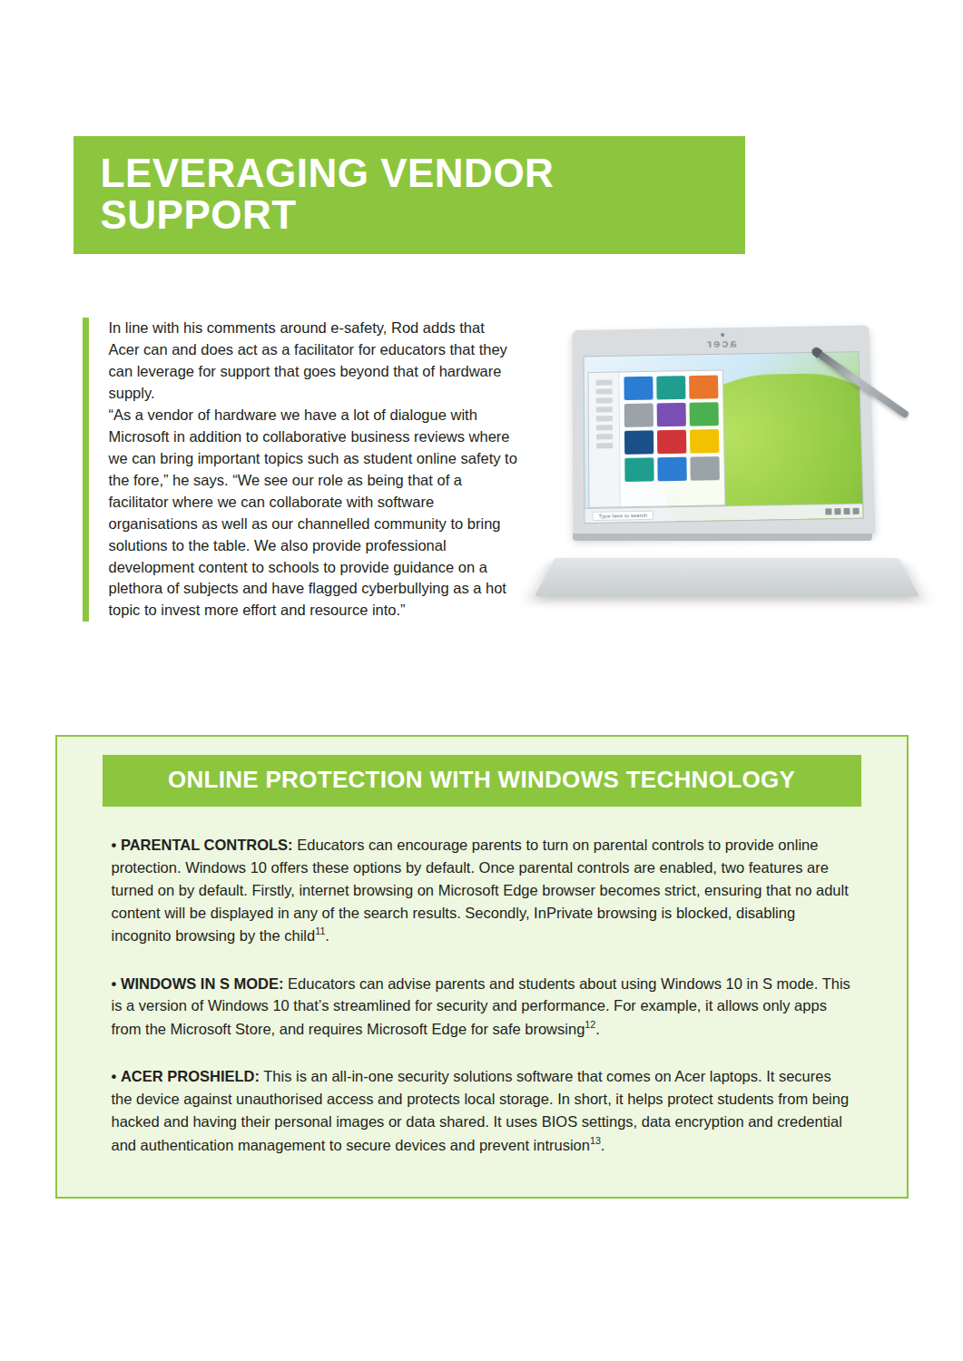LEVERAGING VENDOR SUPPORT
In line with his comments around e-safety, Rod adds that Acer can and does act as a facilitator for educators that they can leverage for support that goes beyond that of hardware supply.
“As a vendor of hardware we have a lot of dialogue with Microsoft in addition to collaborative business reviews where we can bring important topics such as student online safety to the fore,” he says. “We see our role as being that of a facilitator where we can collaborate with software organisations as well as our channelled community to bring solutions to the table. We also provide professional development content to schools to provide guidance on a plethora of subjects and have flagged cyberbullying as a hot topic to invest more effort and resource into.”
acer
Type here to search
ONLINE PROTECTION WITH WINDOWS TECHNOLOGY
• PARENTAL CONTROLS: Educators can encourage parents to turn on parental controls to provide online protection. Windows 10 offers these options by default. Once parental controls are enabled, two features are turned on by default. Firstly, internet browsing on Microsoft Edge browser becomes strict, ensuring that no adult content will be displayed in any of the search results. Secondly, InPrivate browsing is blocked, disabling incognito browsing by the child11.
• WINDOWS IN S MODE: Educators can advise parents and students about using Windows 10 in S mode. This is a version of Windows 10 that’s streamlined for security and performance. For example, it allows only apps from the Microsoft Store, and requires Microsoft Edge for safe browsing12.
• ACER PROSHIELD: This is an all-in-one security solutions software that comes on Acer laptops. It secures the device against unauthorised access and protects local storage. In short, it helps protect students from being hacked and having their personal images or data shared. It uses BIOS settings, data encryption and credential and authentication management to secure devices and prevent intrusion13.